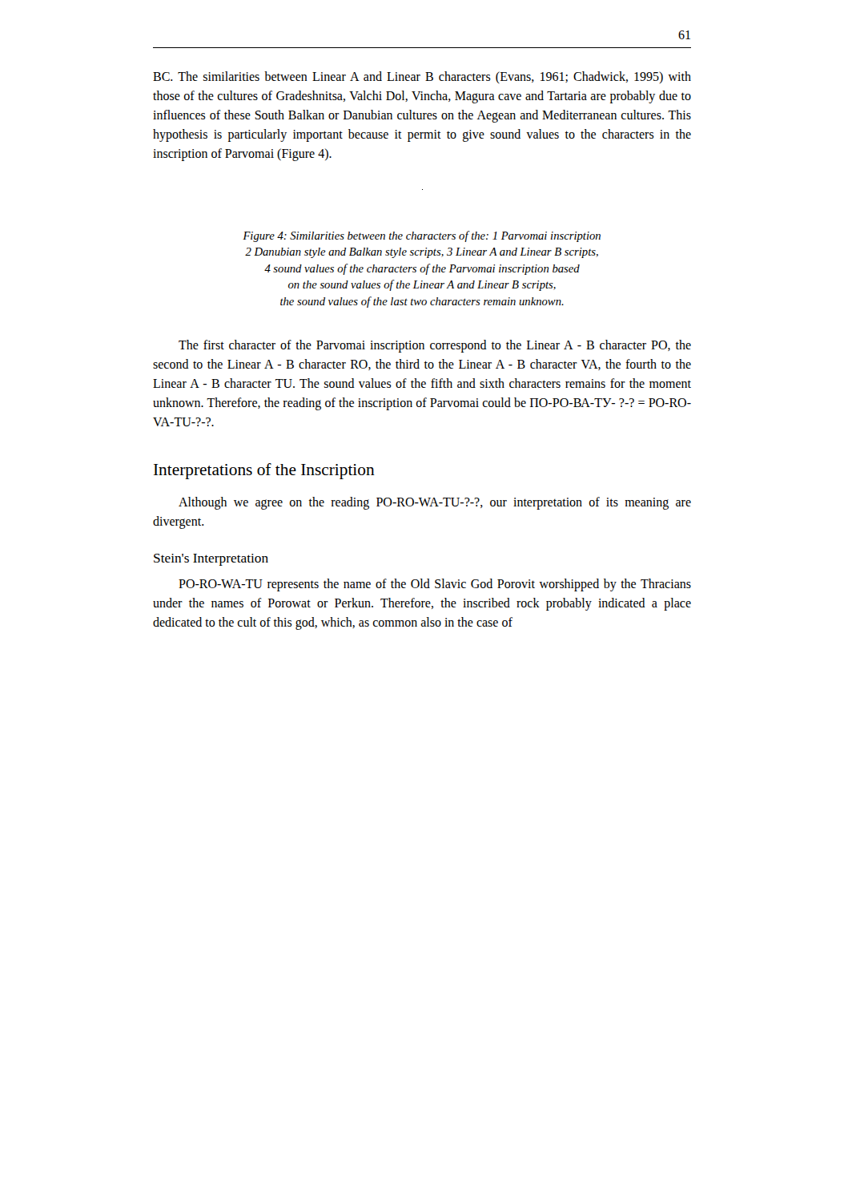61
BC. The similarities between Linear A and Linear B characters (Evans, 1961; Chadwick, 1995) with those of the cultures of Gradeshnitsa, Valchi Dol, Vincha, Magura cave and Tartaria are probably due to influences of these South Balkan or Danubian cultures on the Aegean and Mediterranean cultures. This hypothesis is particularly important because it permit to give sound values to the characters in the inscription of Parvomai (Figure 4).
Figure 4: Similarities between the characters of the: 1 Parvomai inscription
2 Danubian style and Balkan style scripts, 3 Linear A and Linear B scripts,
4 sound values of the characters of the Parvomai inscription based
on the sound values of the Linear A and Linear B scripts,
the sound values of the last two characters remain unknown.
The first character of the Parvomai inscription correspond to the Linear A - B character PO, the second to the Linear A - B character RO, the third to the Linear A - B character VA, the fourth to the Linear A - B character TU. The sound values of the fifth and sixth characters remains for the moment unknown. Therefore, the reading of the inscription of Parvomai could be ПО-РО-ВА-ТУ- ?-? = PO-RO-VA-TU-?-?.
Interpretations of the Inscription
Although we agree on the reading PO-RO-WA-TU-?-?, our interpretation of its meaning are divergent.
Stein's Interpretation
PO-RO-WA-TU represents the name of the Old Slavic God Porovit worshipped by the Thracians under the names of Porowat or Perkun. Therefore, the inscribed rock probably indicated a place dedicated to the cult of this god, which, as common also in the case of